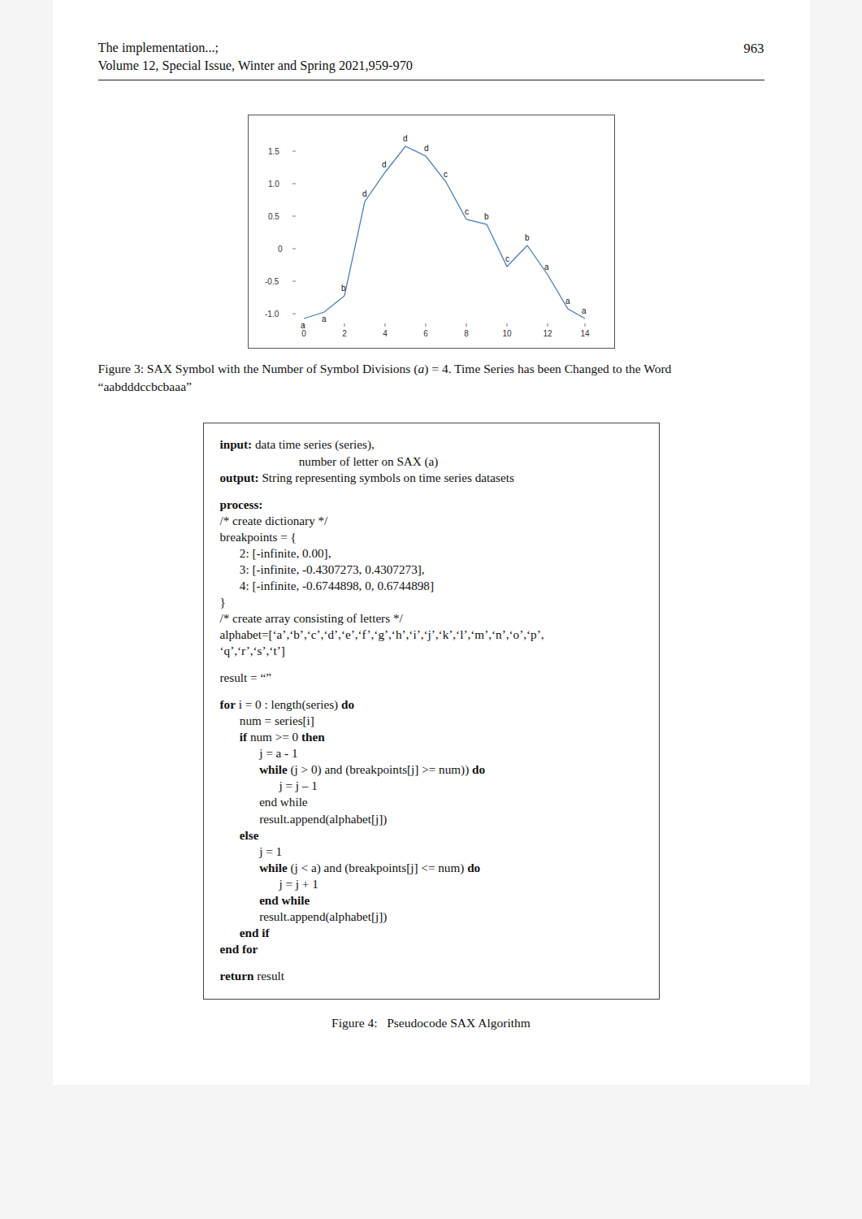The implementation...;
Volume 12, Special Issue, Winter and Spring 2021,959-970
963
1.5 1.0 0.5 0 -0.5 -1.0 0 2 4 6 8 10 12 14 a a b d d d d c c b c b a a a
Figure 3: SAX Symbol with the Number of Symbol Divisions (a) = 4. Time Series has been Changed to the Word “aabdddccbcbaaa”
input: data time series (series),
number of letter on SAX (a)
output: String representing symbols on time series datasets
process:
/* create dictionary */
breakpoints = {
2: [-infinite, 0.00],
3: [-infinite, -0.4307273, 0.4307273],
4: [-infinite, -0.6744898, 0, 0.6744898]
}
/* create array consisting of letters */
alphabet=[‘a’,‘b’,‘c’,‘d’,‘e’,‘f’,‘g’,‘h’,‘i’,‘j’,‘k’,‘l’,‘m’,‘n’,‘o’,‘p’,
‘q’,‘r’,‘s’,‘t’]
result = “”
for i = 0 : length(series) do
num = series[i]
if num >= 0 then
j = a - 1
while (j > 0) and (breakpoints[j] >= num)) do
j = j – 1
end while
result.append(alphabet[j])
else
j = 1
while (j < a) and (breakpoints[j] <= num) do
j = j + 1
end while
result.append(alphabet[j])
end if
end for
return result
Figure 4: Pseudocode SAX Algorithm